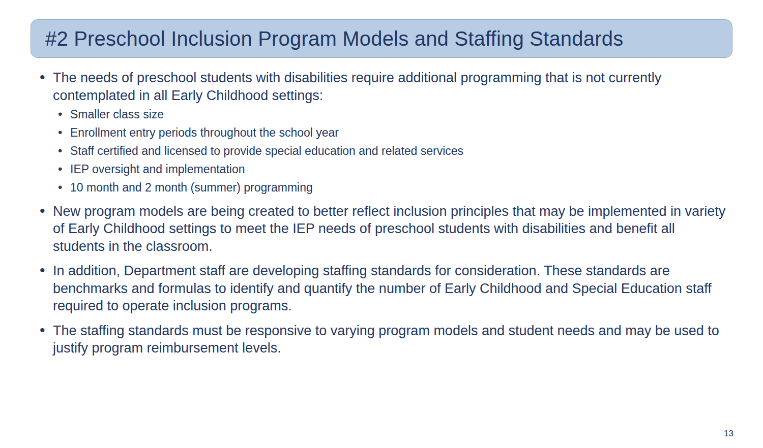#2 Preschool Inclusion Program Models and Staffing Standards
The needs of preschool students with disabilities require additional programming that is not currently contemplated in all Early Childhood settings:
Smaller class size
Enrollment entry periods throughout the school year
Staff certified and licensed to provide special education and related services
IEP oversight and implementation
10 month and 2 month (summer) programming
New program models are being created to better reflect inclusion principles that may be implemented in variety of Early Childhood settings to meet the IEP needs of preschool students with disabilities and benefit all students in the classroom.
In addition, Department staff are developing staffing standards for consideration. These standards are benchmarks and formulas to identify and quantify the number of Early Childhood and Special Education staff required to operate inclusion programs.
The staffing standards must be responsive to varying program models and student needs and may be used to justify program reimbursement levels.
13